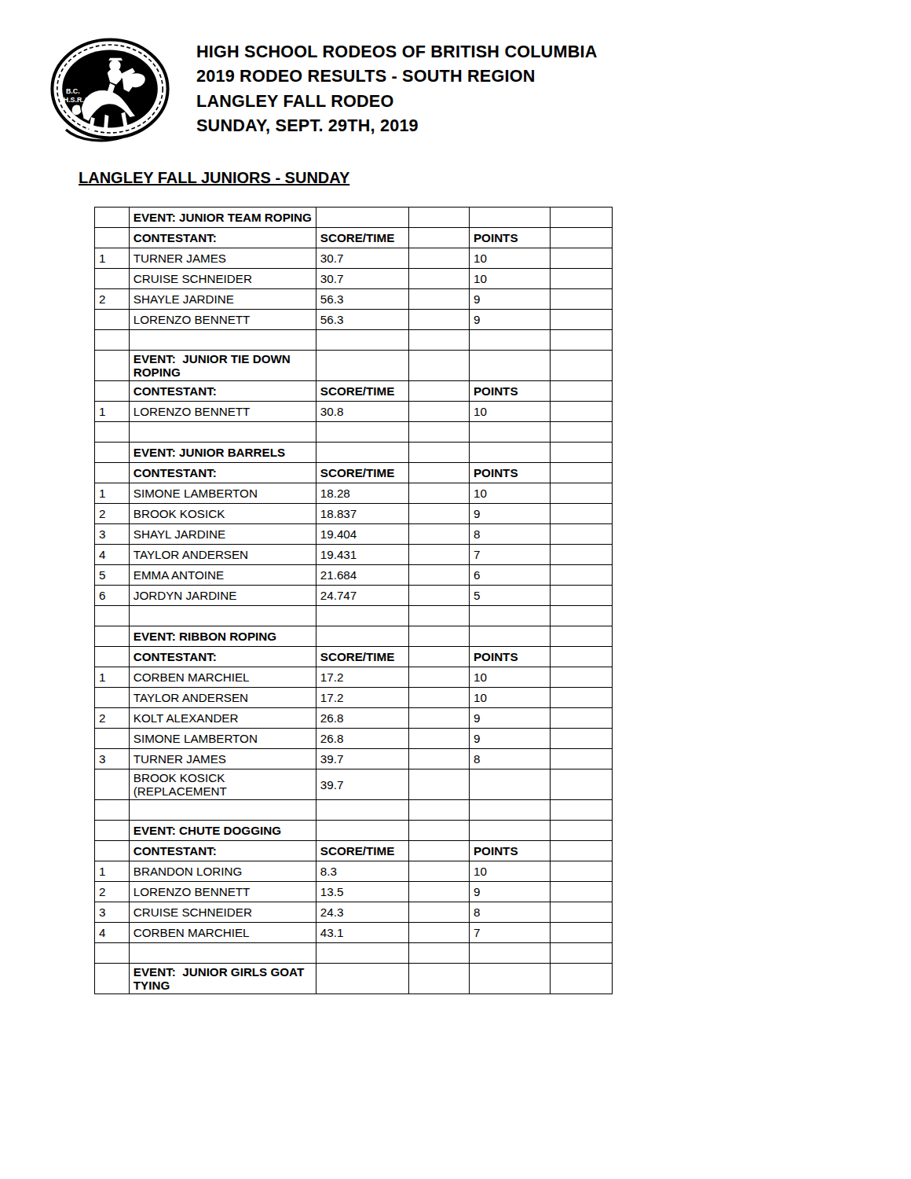B.C. H.S.R.A.
HIGH SCHOOL RODEOS OF BRITISH COLUMBIA
2019 RODEO RESULTS - SOUTH REGION
LANGLEY FALL RODEO
SUNDAY, SEPT. 29TH, 2019
LANGLEY FALL JUNIORS - SUNDAY
| | EVENT: JUNIOR TEAM ROPING | | | | |
| | CONTESTANT: | SCORE/TIME | | POINTS | |
| 1 | TURNER JAMES | 30.7 | | 10 | |
| | CRUISE SCHNEIDER | 30.7 | | 10 | |
| 2 | SHAYLE JARDINE | 56.3 | | 9 | |
| | LORENZO BENNETT | 56.3 | | 9 | |
| | EVENT: JUNIOR TIE DOWN ROPING | | | | |
| | CONTESTANT: | SCORE/TIME | | POINTS | |
| 1 | LORENZO BENNETT | 30.8 | | 10 | |
| | EVENT: JUNIOR BARRELS | | | | |
| | CONTESTANT: | SCORE/TIME | | POINTS | |
| 1 | SIMONE LAMBERTON | 18.28 | | 10 | |
| 2 | BROOK KOSICK | 18.837 | | 9 | |
| 3 | SHAYL JARDINE | 19.404 | | 8 | |
| 4 | TAYLOR ANDERSEN | 19.431 | | 7 | |
| 5 | EMMA ANTOINE | 21.684 | | 6 | |
| 6 | JORDYN JARDINE | 24.747 | | 5 | |
| | EVENT: RIBBON ROPING | | | | |
| | CONTESTANT: | SCORE/TIME | | POINTS | |
| 1 | CORBEN MARCHIEL | 17.2 | | 10 | |
| | TAYLOR ANDERSEN | 17.2 | | 10 | |
| 2 | KOLT ALEXANDER | 26.8 | | 9 | |
| | SIMONE LAMBERTON | 26.8 | | 9 | |
| 3 | TURNER JAMES | 39.7 | | 8 | |
| | BROOK KOSICK (REPLACEMENT | 39.7 | | | |
| | EVENT: CHUTE DOGGING | | | | |
| | CONTESTANT: | SCORE/TIME | | POINTS | |
| 1 | BRANDON LORING | 8.3 | | 10 | |
| 2 | LORENZO BENNETT | 13.5 | | 9 | |
| 3 | CRUISE SCHNEIDER | 24.3 | | 8 | |
| 4 | CORBEN MARCHIEL | 43.1 | | 7 | |
| | EVENT: JUNIOR GIRLS GOAT TYING | | | | |